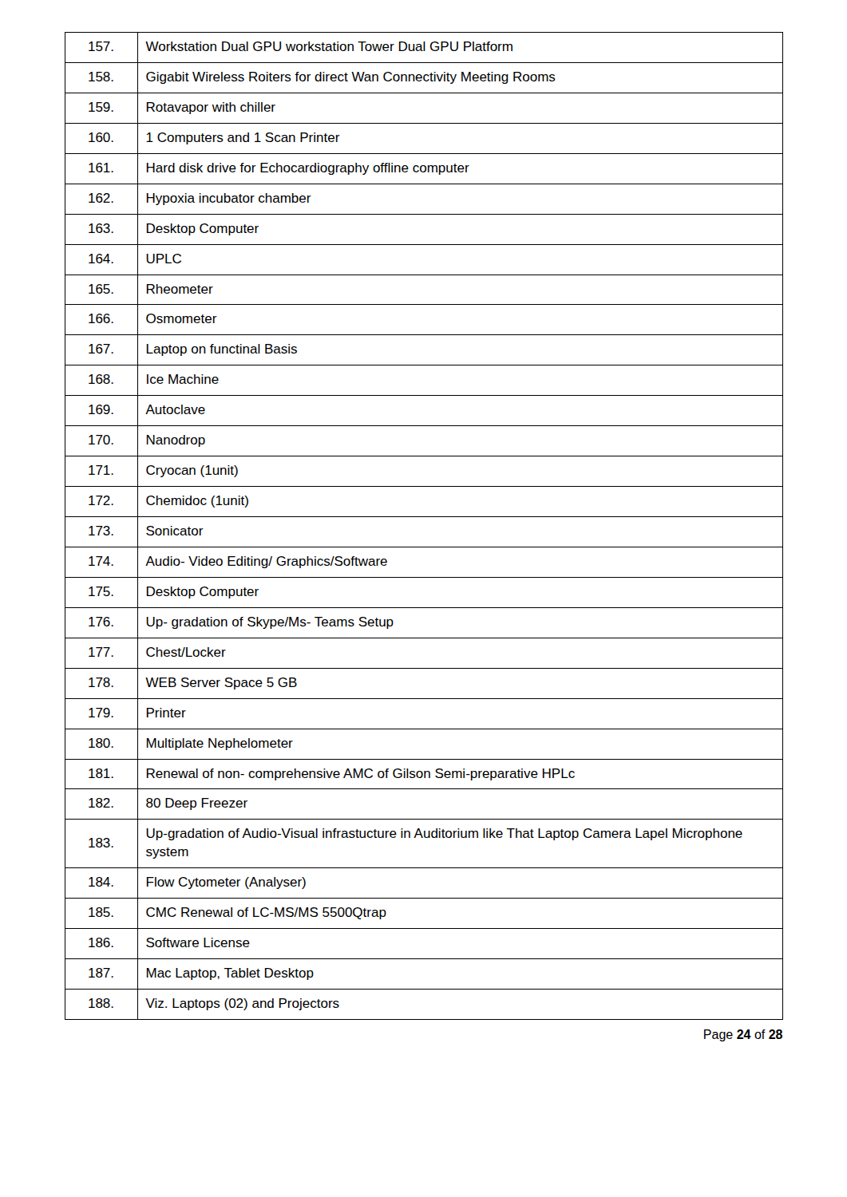| 157. | Workstation Dual GPU workstation Tower Dual GPU Platform |
| 158. | Gigabit Wireless Roiters for direct Wan Connectivity Meeting Rooms |
| 159. | Rotavapor with chiller |
| 160. | 1 Computers and 1 Scan Printer |
| 161. | Hard disk drive for Echocardiography offline computer |
| 162. | Hypoxia incubator chamber |
| 163. | Desktop Computer |
| 164. | UPLC |
| 165. | Rheometer |
| 166. | Osmometer |
| 167. | Laptop on functinal Basis |
| 168. | Ice Machine |
| 169. | Autoclave |
| 170. | Nanodrop |
| 171. | Cryocan (1unit) |
| 172. | Chemidoc (1unit) |
| 173. | Sonicator |
| 174. | Audio- Video Editing/ Graphics/Software |
| 175. | Desktop Computer |
| 176. | Up- gradation of Skype/Ms- Teams Setup |
| 177. | Chest/Locker |
| 178. | WEB Server Space 5 GB |
| 179. | Printer |
| 180. | Multiplate Nephelometer |
| 181. | Renewal of non- comprehensive AMC of Gilson Semi-preparative HPLc |
| 182. | 80 Deep Freezer |
| 183. | Up-gradation of Audio-Visual infrastucture in Auditorium like That Laptop Camera Lapel Microphone system |
| 184. | Flow Cytometer (Analyser) |
| 185. | CMC Renewal of LC-MS/MS 5500Qtrap |
| 186. | Software License |
| 187. | Mac Laptop, Tablet Desktop |
| 188. | Viz. Laptops (02) and Projectors |
Page 24 of 28